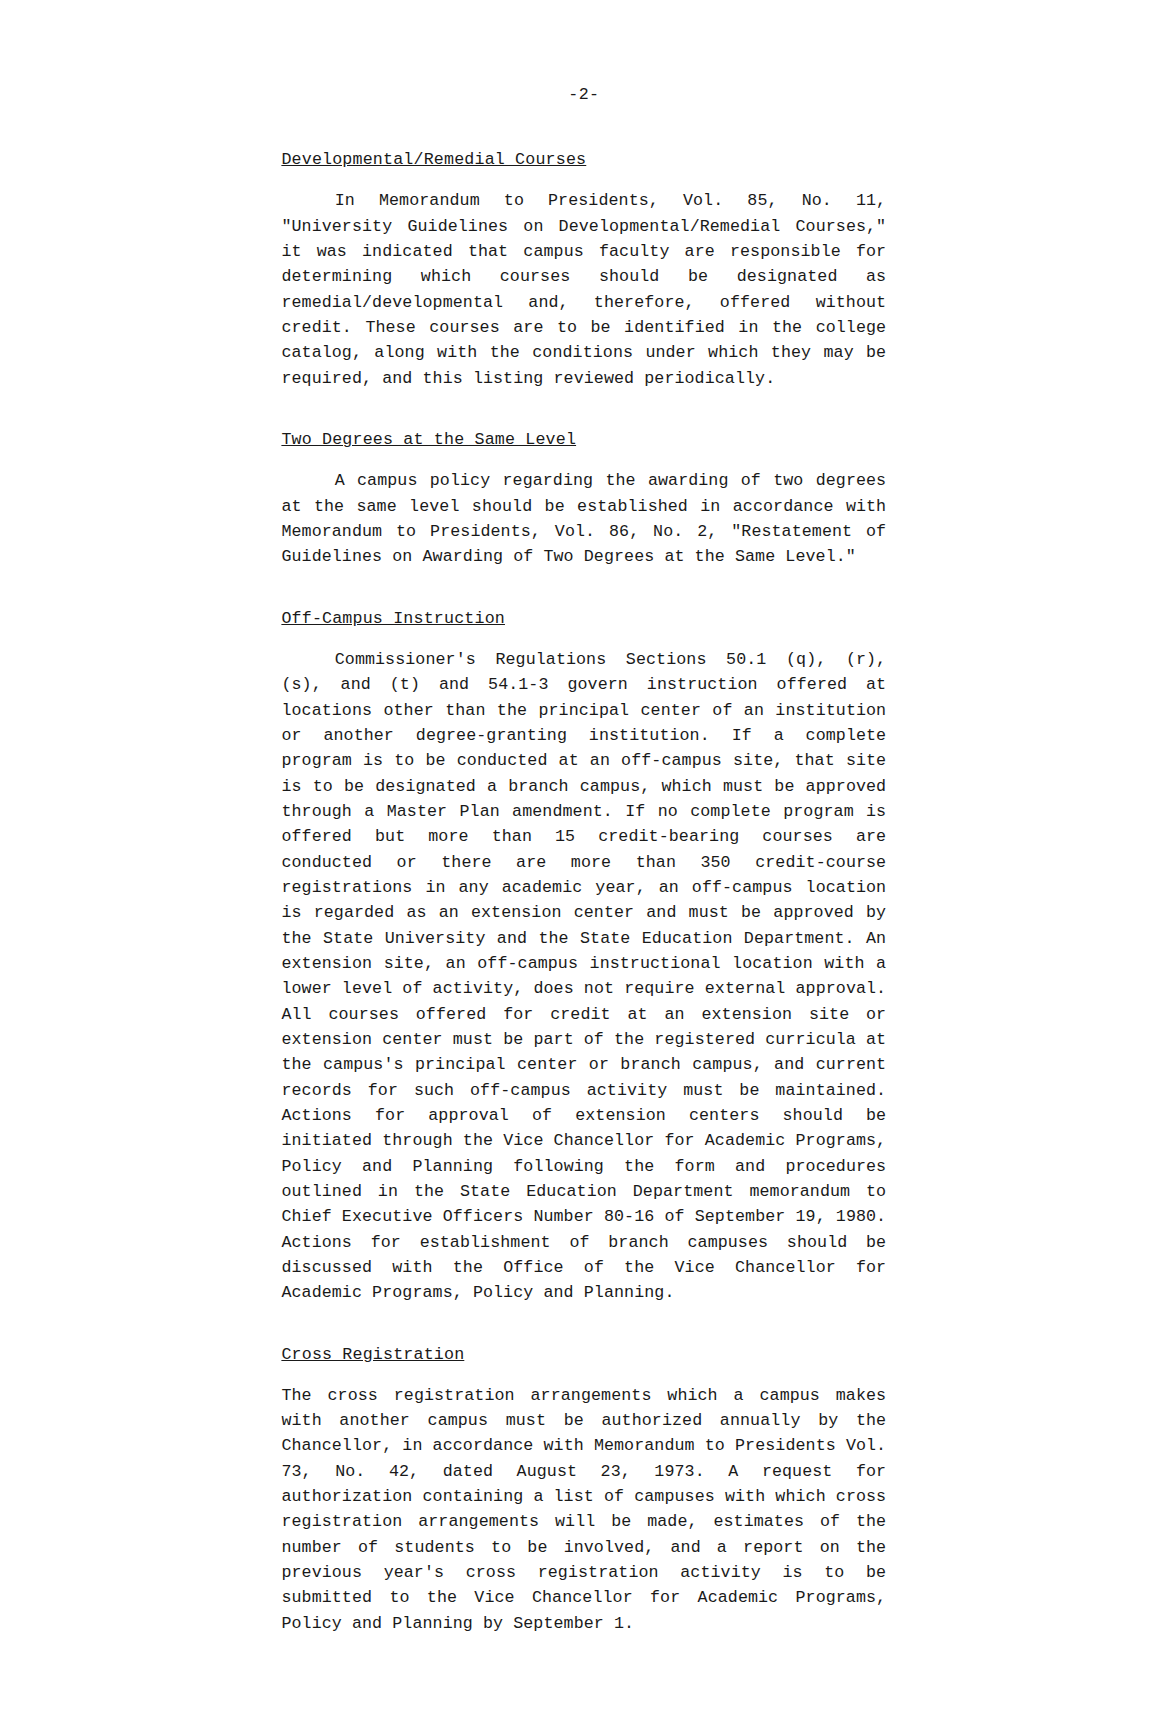-2-
Developmental/Remedial Courses
In Memorandum to Presidents, Vol. 85, No. 11, "University Guidelines on Developmental/Remedial Courses," it was indicated that campus faculty are responsible for determining which courses should be designated as remedial/developmental and, therefore, offered without credit. These courses are to be identified in the college catalog, along with the conditions under which they may be required, and this listing reviewed periodically.
Two Degrees at the Same Level
A campus policy regarding the awarding of two degrees at the same level should be established in accordance with Memorandum to Presidents, Vol. 86, No. 2, "Restatement of Guidelines on Awarding of Two Degrees at the Same Level."
Off-Campus Instruction
Commissioner's Regulations Sections 50.1 (q), (r), (s), and (t) and 54.1-3 govern instruction offered at locations other than the principal center of an institution or another degree-granting institution. If a complete program is to be conducted at an off-campus site, that site is to be designated a branch campus, which must be approved through a Master Plan amendment. If no complete program is offered but more than 15 credit-bearing courses are conducted or there are more than 350 credit-course registrations in any academic year, an off-campus location is regarded as an extension center and must be approved by the State University and the State Education Department. An extension site, an off-campus instructional location with a lower level of activity, does not require external approval. All courses offered for credit at an extension site or extension center must be part of the registered curricula at the campus's principal center or branch campus, and current records for such off-campus activity must be maintained. Actions for approval of extension centers should be initiated through the Vice Chancellor for Academic Programs, Policy and Planning following the form and procedures outlined in the State Education Department memorandum to Chief Executive Officers Number 80-16 of September 19, 1980. Actions for establishment of branch campuses should be discussed with the Office of the Vice Chancellor for Academic Programs, Policy and Planning.
Cross Registration
The cross registration arrangements which a campus makes with another campus must be authorized annually by the Chancellor, in accordance with Memorandum to Presidents Vol. 73, No. 42, dated August 23, 1973. A request for authorization containing a list of campuses with which cross registration arrangements will be made, estimates of the number of students to be involved, and a report on the previous year's cross registration activity is to be submitted to the Vice Chancellor for Academic Programs, Policy and Planning by September 1.